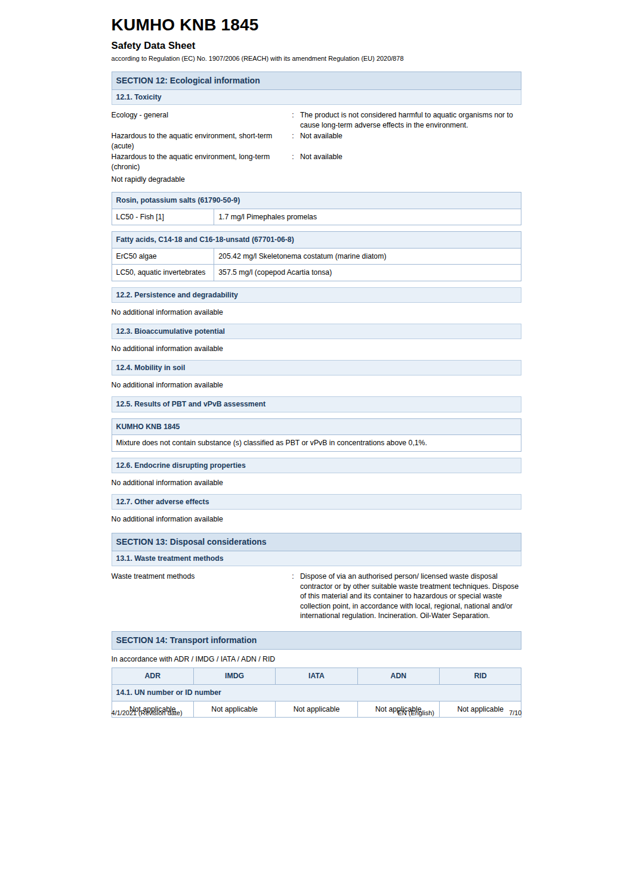KUMHO KNB 1845
Safety Data Sheet
according to Regulation (EC) No. 1907/2006 (REACH) with its amendment Regulation (EU) 2020/878
SECTION 12: Ecological information
12.1. Toxicity
| Ecology - general | : | The product is not considered harmful to aquatic organisms nor to cause long-term adverse effects in the environment. |
| Hazardous to the aquatic environment, short-term (acute) | : | Not available |
| Hazardous to the aquatic environment, long-term (chronic) | : | Not available |
Not rapidly degradable
| Rosin, potassium salts (61790-50-9) |
| --- |
| LC50 - Fish [1] | 1.7 mg/l Pimephales promelas |
| Fatty acids, C14-18 and C16-18-unsatd (67701-06-8) |
| --- |
| ErC50 algae | 205.42 mg/l Skeletonema costatum (marine diatom) |
| LC50, aquatic invertebrates | 357.5 mg/l (copepod Acartia tonsa) |
12.2. Persistence and degradability
No additional information available
12.3. Bioaccumulative potential
No additional information available
12.4. Mobility in soil
No additional information available
12.5. Results of PBT and vPvB assessment
| KUMHO KNB 1845 |
| --- |
| Mixture does not contain substance (s) classified as PBT or vPvB in concentrations above 0,1%. |
12.6. Endocrine disrupting properties
No additional information available
12.7. Other adverse effects
No additional information available
SECTION 13: Disposal considerations
13.1. Waste treatment methods
| Waste treatment methods | : | Dispose of via an authorised person/ licensed waste disposal contractor or by other suitable waste treatment techniques. Dispose of this material and its container to hazardous or special waste collection point, in accordance with local, regional, national and/or international regulation. Incineration. Oil-Water Separation. |
SECTION 14: Transport information
In accordance with ADR / IMDG / IATA / ADN / RID
| ADR | IMDG | IATA | ADN | RID |
| --- | --- | --- | --- | --- |
| 14.1. UN number or ID number |
| Not applicable | Not applicable | Not applicable | Not applicable | Not applicable |
| 4/1/2021 (Revision date) | EN (English) | 7/10 |